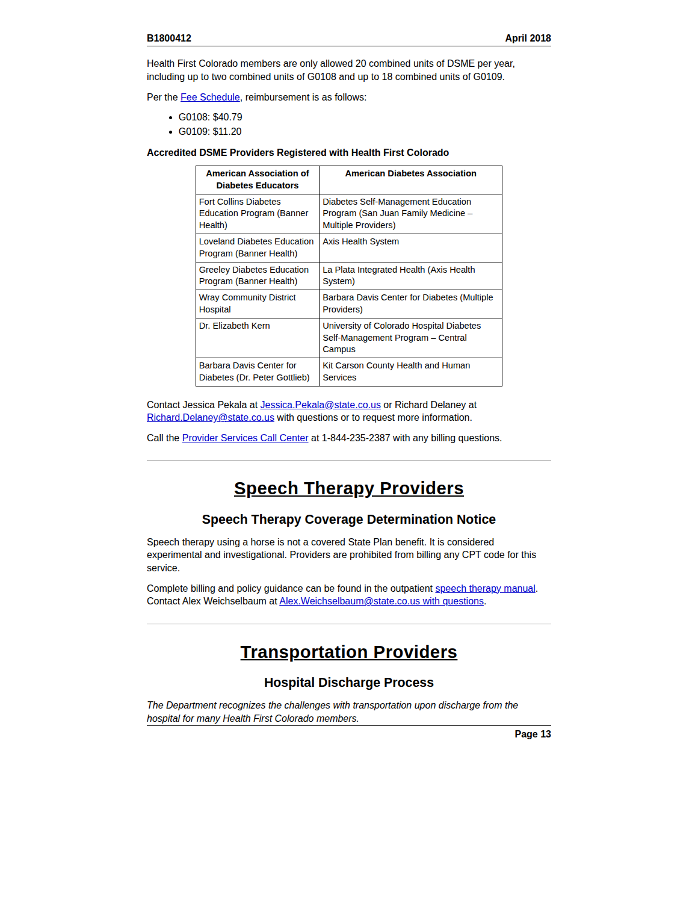B1800412 April 2018
Health First Colorado members are only allowed 20 combined units of DSME per year, including up to two combined units of G0108 and up to 18 combined units of G0109.
Per the Fee Schedule, reimbursement is as follows:
G0108: $40.79
G0109: $11.20
Accredited DSME Providers Registered with Health First Colorado
| American Association of Diabetes Educators | American Diabetes Association |
| --- | --- |
| Fort Collins Diabetes Education Program (Banner Health) | Diabetes Self-Management Education Program (San Juan Family Medicine – Multiple Providers) |
| Loveland Diabetes Education Program (Banner Health) | Axis Health System |
| Greeley Diabetes Education Program (Banner Health) | La Plata Integrated Health (Axis Health System) |
| Wray Community District Hospital | Barbara Davis Center for Diabetes (Multiple Providers) |
| Dr. Elizabeth Kern | University of Colorado Hospital Diabetes Self-Management Program – Central Campus |
| Barbara Davis Center for Diabetes (Dr. Peter Gottlieb) | Kit Carson County Health and Human Services |
Contact Jessica Pekala at Jessica.Pekala@state.co.us or Richard Delaney at Richard.Delaney@state.co.us with questions or to request more information.
Call the Provider Services Call Center at 1-844-235-2387 with any billing questions.
Speech Therapy Providers
Speech Therapy Coverage Determination Notice
Speech therapy using a horse is not a covered State Plan benefit. It is considered experimental and investigational. Providers are prohibited from billing any CPT code for this service.
Complete billing and policy guidance can be found in the outpatient speech therapy manual. Contact Alex Weichselbaum at Alex.Weichselbaum@state.co.us with questions.
Transportation Providers
Hospital Discharge Process
The Department recognizes the challenges with transportation upon discharge from the hospital for many Health First Colorado members.
Page 13